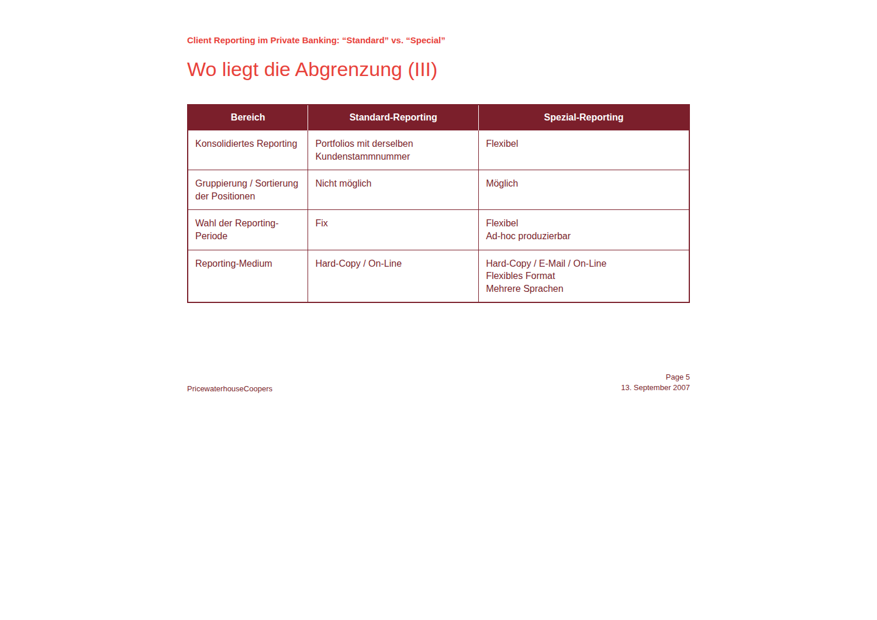Client Reporting im Private Banking: “Standard” vs. “Special”
Wo liegt die Abgrenzung (III)
| Bereich | Standard-Reporting | Spezial-Reporting |
| --- | --- | --- |
| Konsolidiertes Reporting | Portfolios mit derselben Kundenstammnummer | Flexibel |
| Gruppierung / Sortierung der Positionen | Nicht möglich | Möglich |
| Wahl der Reporting-Periode | Fix | Flexibel Ad-hoc produzierbar |
| Reporting-Medium | Hard-Copy / On-Line | Hard-Copy / E-Mail / On-Line Flexibles Format Mehrere Sprachen |
PricewaterhouseCoopers
Page 5
13. September 2007